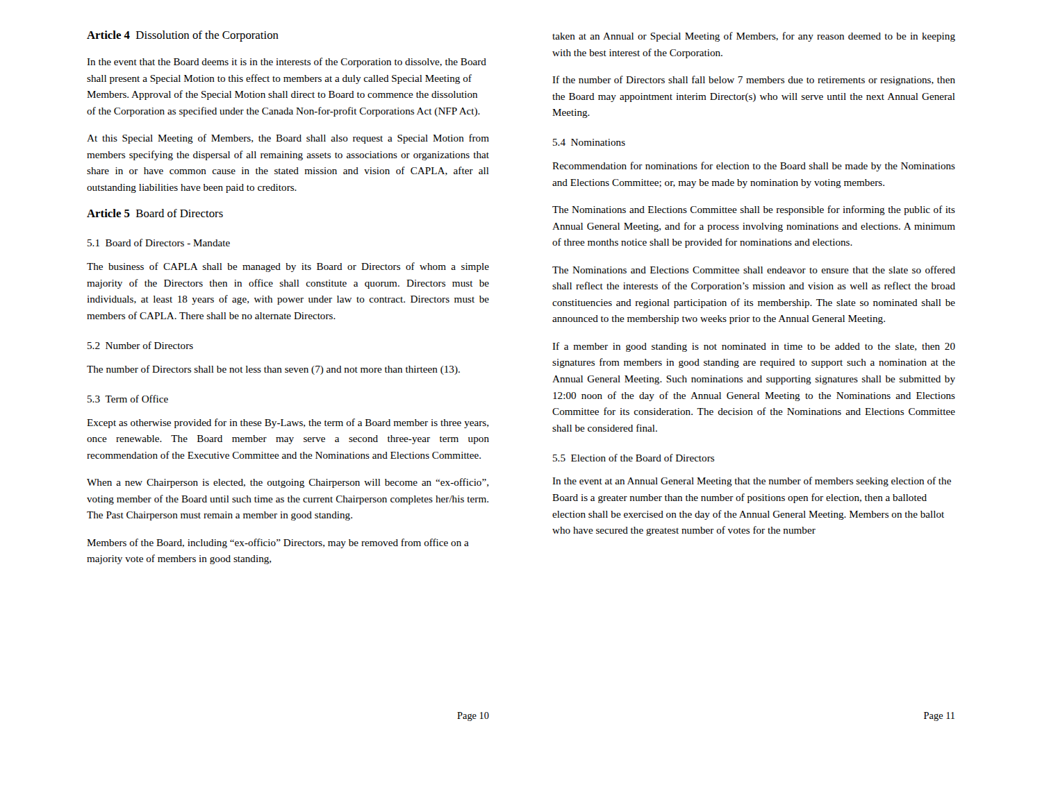Article 4 Dissolution of the Corporation
In the event that the Board deems it is in the interests of the Corporation to dissolve, the Board shall present a Special Motion to this effect to members at a duly called Special Meeting of Members. Approval of the Special Motion shall direct to Board to commence the dissolution of the Corporation as specified under the Canada Non-for-profit Corporations Act (NFP Act).
At this Special Meeting of Members, the Board shall also request a Special Motion from members specifying the dispersal of all remaining assets to associations or organizations that share in or have common cause in the stated mission and vision of CAPLA, after all outstanding liabilities have been paid to creditors.
Article 5 Board of Directors
5.1 Board of Directors - Mandate
The business of CAPLA shall be managed by its Board or Directors of whom a simple majority of the Directors then in office shall constitute a quorum. Directors must be individuals, at least 18 years of age, with power under law to contract. Directors must be members of CAPLA. There shall be no alternate Directors.
5.2 Number of Directors
The number of Directors shall be not less than seven (7) and not more than thirteen (13).
5.3 Term of Office
Except as otherwise provided for in these By-Laws, the term of a Board member is three years, once renewable. The Board member may serve a second three-year term upon recommendation of the Executive Committee and the Nominations and Elections Committee.
When a new Chairperson is elected, the outgoing Chairperson will become an “ex-officio”, voting member of the Board until such time as the current Chairperson completes her/his term. The Past Chairperson must remain a member in good standing.
Members of the Board, including “ex-officio” Directors, may be removed from office on a majority vote of members in good standing,
Page 10
taken at an Annual or Special Meeting of Members, for any reason deemed to be in keeping with the best interest of the Corporation.
If the number of Directors shall fall below 7 members due to retirements or resignations, then the Board may appointment interim Director(s) who will serve until the next Annual General Meeting.
5.4 Nominations
Recommendation for nominations for election to the Board shall be made by the Nominations and Elections Committee; or, may be made by nomination by voting members.
The Nominations and Elections Committee shall be responsible for informing the public of its Annual General Meeting, and for a process involving nominations and elections. A minimum of three months notice shall be provided for nominations and elections.
The Nominations and Elections Committee shall endeavor to ensure that the slate so offered shall reflect the interests of the Corporation’s mission and vision as well as reflect the broad constituencies and regional participation of its membership. The slate so nominated shall be announced to the membership two weeks prior to the Annual General Meeting.
If a member in good standing is not nominated in time to be added to the slate, then 20 signatures from members in good standing are required to support such a nomination at the Annual General Meeting. Such nominations and supporting signatures shall be submitted by 12:00 noon of the day of the Annual General Meeting to the Nominations and Elections Committee for its consideration. The decision of the Nominations and Elections Committee shall be considered final.
5.5 Election of the Board of Directors
In the event at an Annual General Meeting that the number of members seeking election of the Board is a greater number than the number of positions open for election, then a balloted election shall be exercised on the day of the Annual General Meeting. Members on the ballot who have secured the greatest number of votes for the number
Page 11